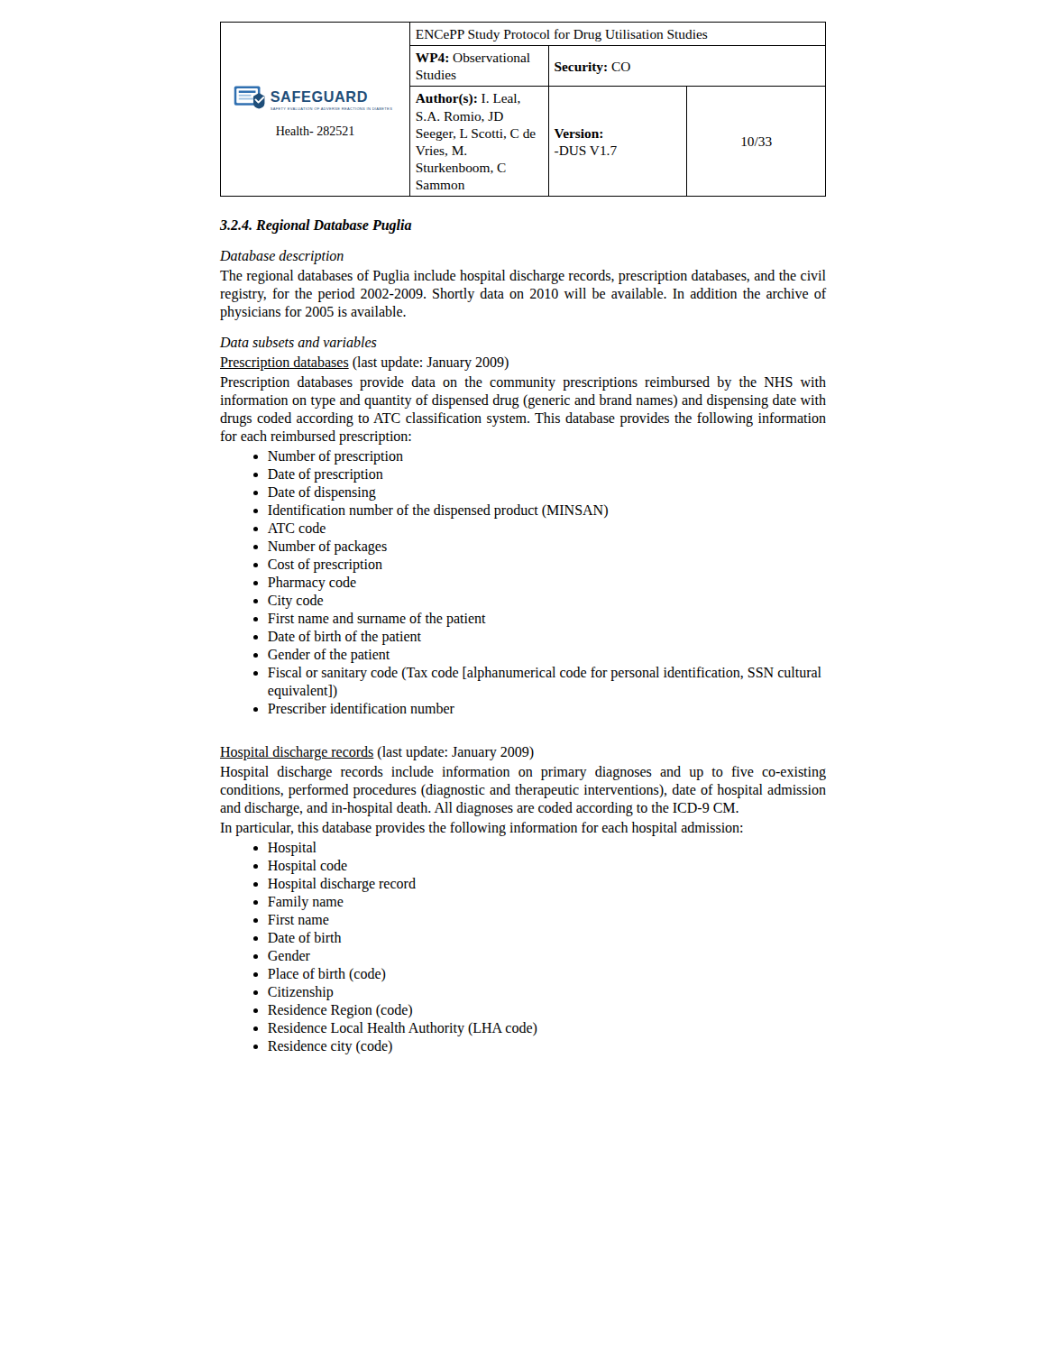| SAFEGUARD SAFETY EVALUATION OF ADVERSE REACTIONS IN DIABETES Health- 282521 | ENCePP Study Protocol for Drug Utilisation Studies |
| WP4: Observational Studies | Security: CO |
| Author(s): I. Leal, S.A. Romio, JD Seeger, L Scotti, C de Vries, M. Sturkenboom, C Sammon | Version: -DUS V1.7 | 10/33 |
3.2.4. Regional Database Puglia
Database description
The regional databases of Puglia include hospital discharge records, prescription databases, and the civil registry, for the period 2002-2009. Shortly data on 2010 will be available. In addition the archive of physicians for 2005 is available.
Data subsets and variables
Prescription databases (last update: January 2009)
Prescription databases provide data on the community prescriptions reimbursed by the NHS with information on type and quantity of dispensed drug (generic and brand names) and dispensing date with drugs coded according to ATC classification system. This database provides the following information for each reimbursed prescription:
Number of prescription
Date of prescription
Date of dispensing
Identification number of the dispensed product (MINSAN)
ATC code
Number of packages
Cost of prescription
Pharmacy code
City code
First name and surname of the patient
Date of birth of the patient
Gender of the patient
Fiscal or sanitary code (Tax code [alphanumerical code for personal identification, SSN cultural equivalent])
Prescriber identification number
Hospital discharge records (last update: January 2009)
Hospital discharge records include information on primary diagnoses and up to five co-existing conditions, performed procedures (diagnostic and therapeutic interventions), date of hospital admission and discharge, and in-hospital death. All diagnoses are coded according to the ICD-9 CM.
In particular, this database provides the following information for each hospital admission:
Hospital
Hospital code
Hospital discharge record
Family name
First name
Date of birth
Gender
Place of birth (code)
Citizenship
Residence Region (code)
Residence Local Health Authority (LHA code)
Residence city (code)